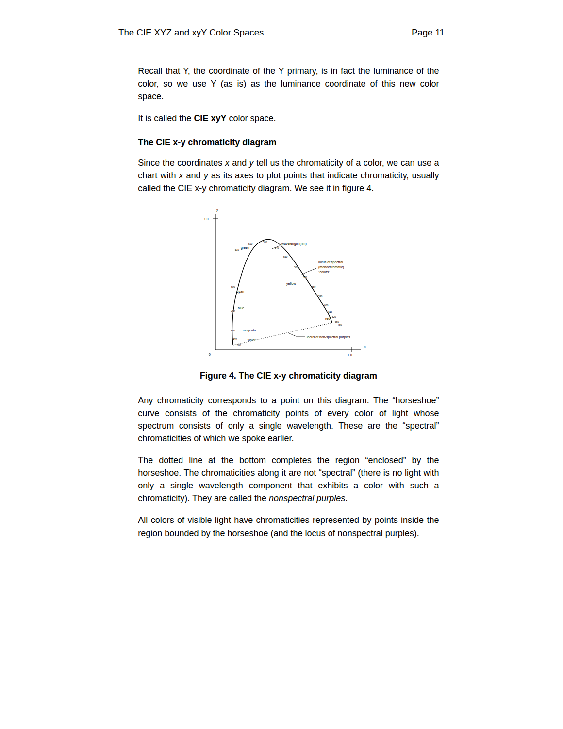The CIE XYZ and xyY Color Spaces
Page 11
Recall that Y, the coordinate of the Y primary, is in fact the luminance of the color, so we use Y (as is) as the luminance coordinate of this new color space.
It is called the CIE xyY color space.
The CIE x-y chromaticity diagram
Since the coordinates x and y tell us the chromaticity of a color, we can use a chart with x and y as its axes to plot points that indicate chromaticity, usually called the CIE x-y chromaticity diagram. We see it in figure 4.
y x 1.0 0 1.0 520 530 540 550 560 570 580 590 600 610 620 650 780 510 500 490 480 470 380 green cyan blue magenta violet yellow red wavelength (nm) locus of spectral (monochromatic) "colors" locus of non-spectral purples
Figure 4. The CIE x-y chromaticity diagram
Any chromaticity corresponds to a point on this diagram. The “horseshoe” curve consists of the chromaticity points of every color of light whose spectrum consists of only a single wavelength. These are the “spectral” chromaticities of which we spoke earlier.
The dotted line at the bottom completes the region “enclosed” by the horseshoe. The chromaticities along it are not “spectral” (there is no light with only a single wavelength component that exhibits a color with such a chromaticity). They are called the nonspectral purples.
All colors of visible light have chromaticities represented by points inside the region bounded by the horseshoe (and the locus of nonspectral purples).